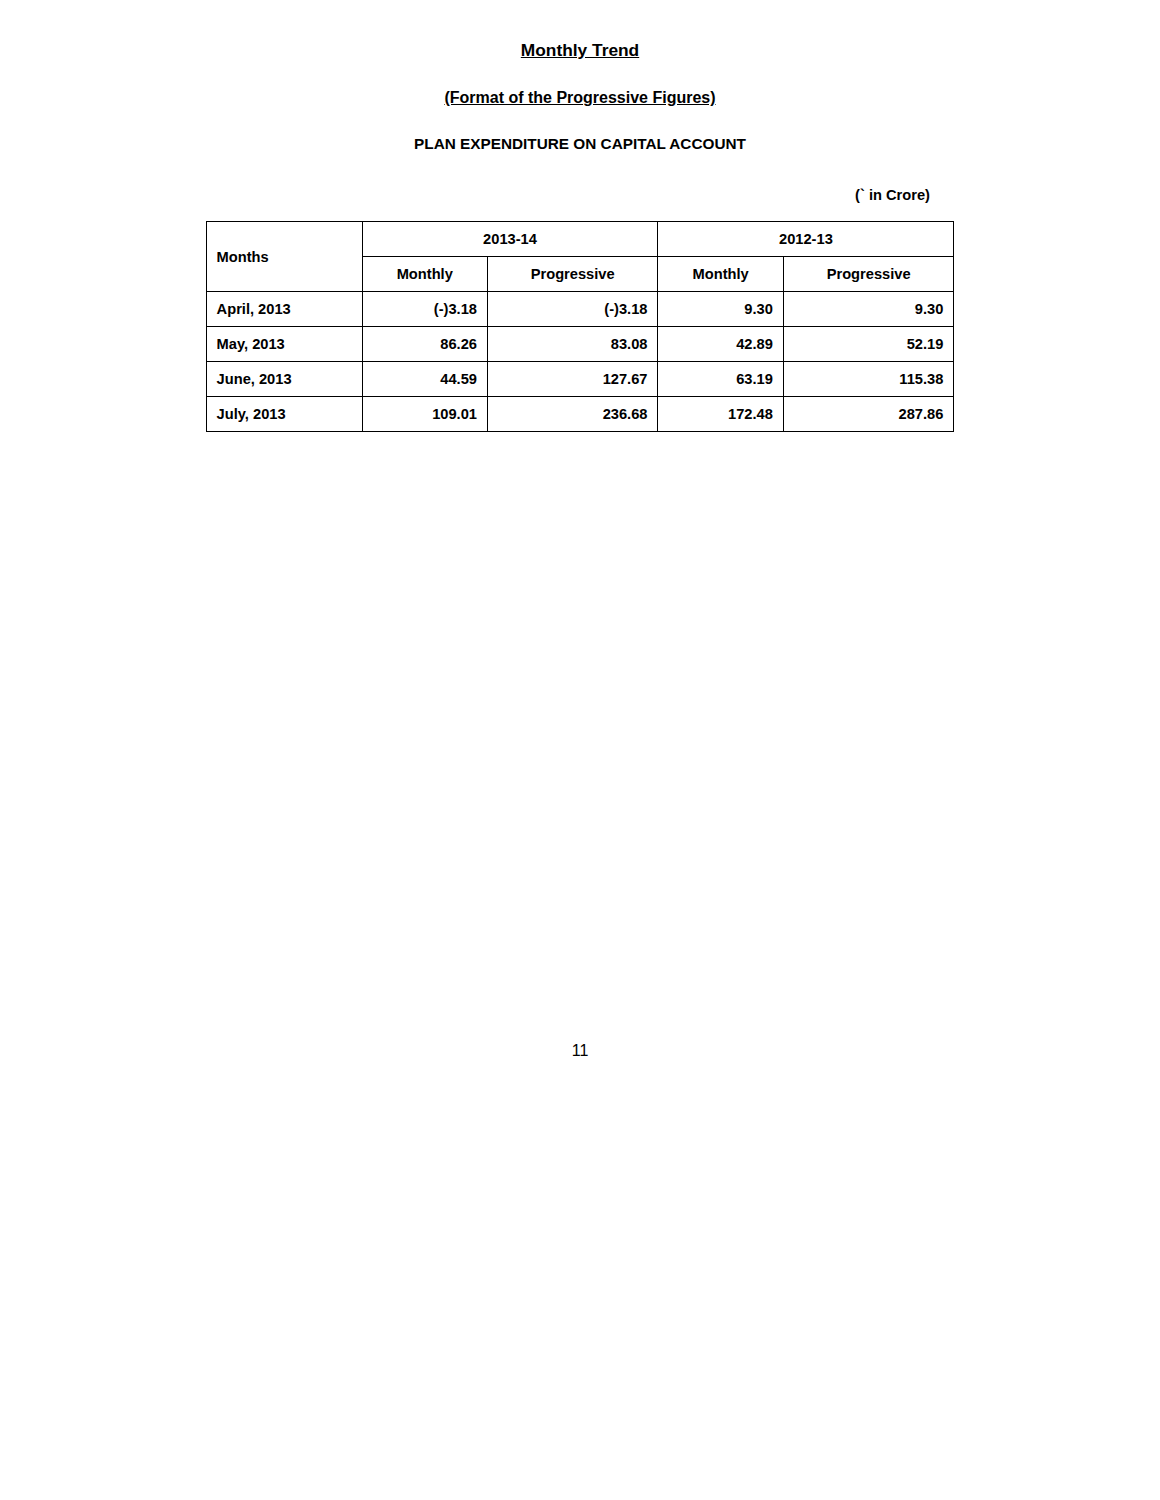Monthly Trend
(Format of the Progressive Figures)
PLAN EXPENDITURE ON CAPITAL ACCOUNT
(` in Crore)
| Months | 2013-14 | 2012-13 |
| --- | --- | --- |
| Monthly | Progressive | Monthly | Progressive |
| April, 2013 | (-)3.18 | (-)3.18 | 9.30 | 9.30 |
| May, 2013 | 86.26 | 83.08 | 42.89 | 52.19 |
| June, 2013 | 44.59 | 127.67 | 63.19 | 115.38 |
| July, 2013 | 109.01 | 236.68 | 172.48 | 287.86 |
11